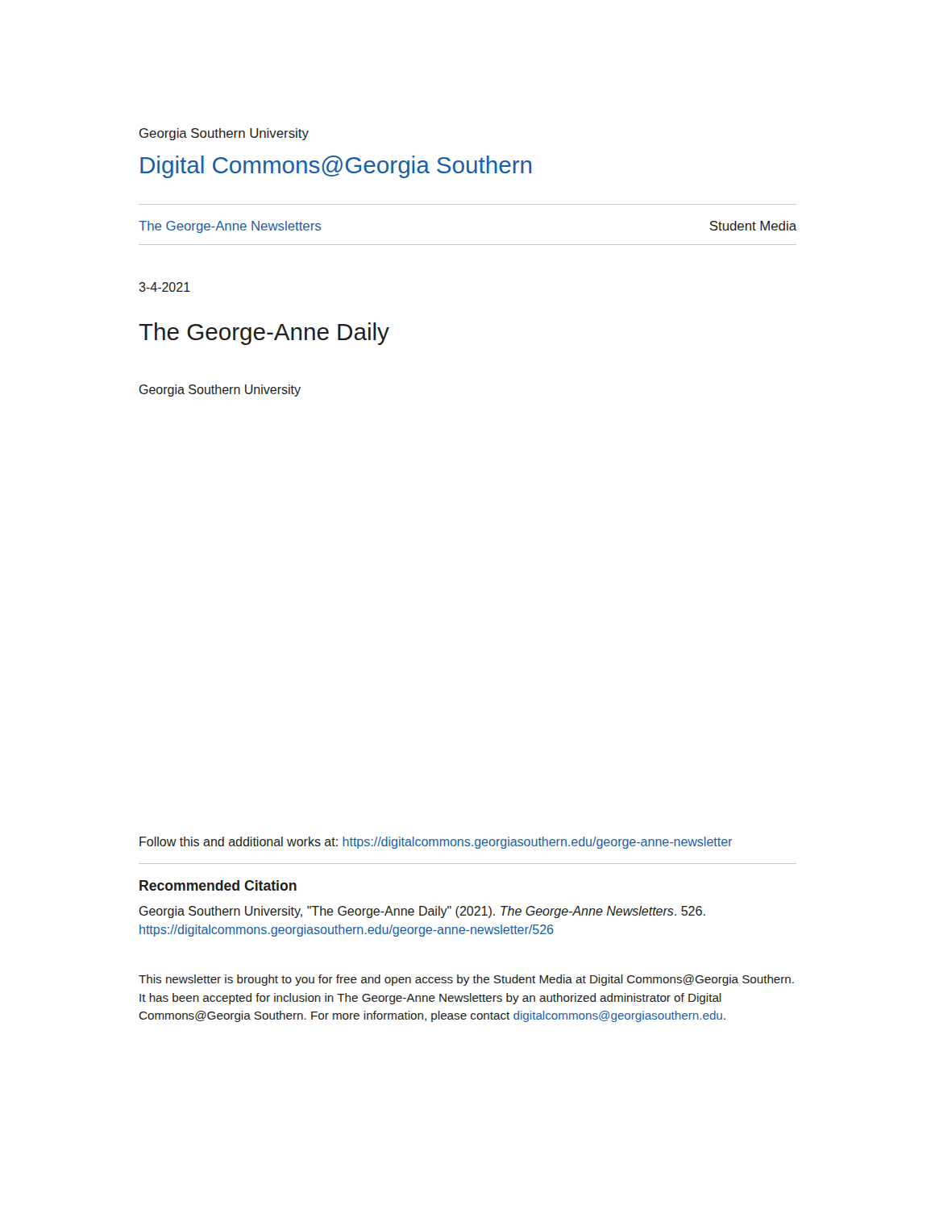Georgia Southern University
Digital Commons@Georgia Southern
The George-Anne Newsletters Student Media
3-4-2021
The George-Anne Daily
Georgia Southern University
Follow this and additional works at: https://digitalcommons.georgiasouthern.edu/george-anne-newsletter
Recommended Citation
Georgia Southern University, "The George-Anne Daily" (2021). The George-Anne Newsletters. 526.
https://digitalcommons.georgiasouthern.edu/george-anne-newsletter/526
This newsletter is brought to you for free and open access by the Student Media at Digital Commons@Georgia Southern. It has been accepted for inclusion in The George-Anne Newsletters by an authorized administrator of Digital Commons@Georgia Southern. For more information, please contact digitalcommons@georgiasouthern.edu.